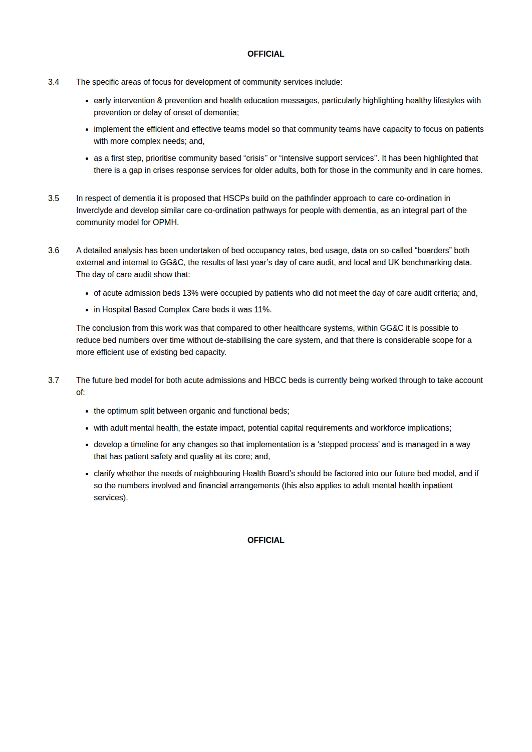OFFICIAL
3.4
The specific areas of focus for development of community services include:
early intervention & prevention and health education messages, particularly highlighting healthy lifestyles with prevention or delay of onset of dementia;
implement the efficient and effective teams model so that community teams have capacity to focus on patients with more complex needs; and,
as a first step, prioritise community based “crisis’’ or “intensive support services’’. It has been highlighted that there is a gap in crises response services for older adults, both for those in the community and in care homes.
3.5
In respect of dementia it is proposed that HSCPs build on the pathfinder approach to care co-ordination in Inverclyde and develop similar care co-ordination pathways for people with dementia, as an integral part of the community model for OPMH.
3.6
A detailed analysis has been undertaken of bed occupancy rates, bed usage, data on so-called “boarders” both external and internal to GG&C, the results of last year’s day of care audit, and local and UK benchmarking data. The day of care audit show that:
of acute admission beds 13% were occupied by patients who did not meet the day of care audit criteria; and,
in Hospital Based Complex Care beds it was 11%.
The conclusion from this work was that compared to other healthcare systems, within GG&C it is possible to reduce bed numbers over time without de-stabilising the care system, and that there is considerable scope for a more efficient use of existing bed capacity.
3.7
The future bed model for both acute admissions and HBCC beds is currently being worked through to take account of:
the optimum split between organic and functional beds;
with adult mental health, the estate impact, potential capital requirements and workforce implications;
develop a timeline for any changes so that implementation is a ‘stepped process’ and is managed in a way that has patient safety and quality at its core; and,
clarify whether the needs of neighbouring Health Board’s should be factored into our future bed model, and if so the numbers involved and financial arrangements (this also applies to adult mental health inpatient services).
OFFICIAL